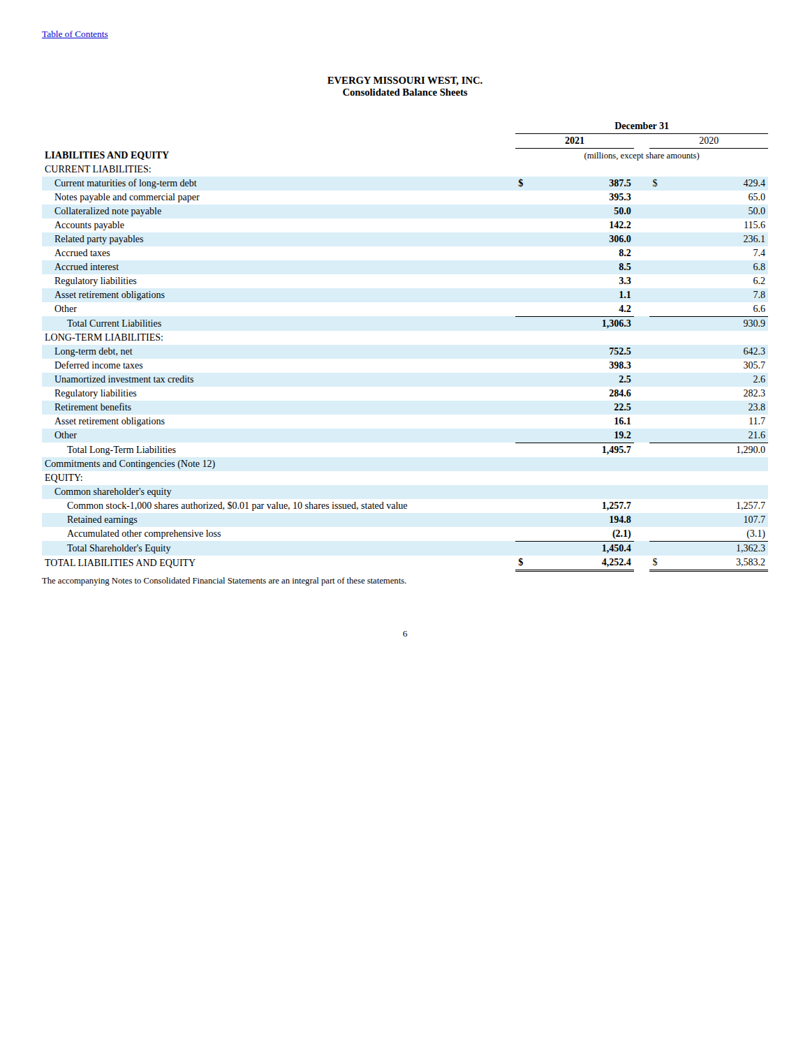Table of Contents
EVERGY MISSOURI WEST, INC.
Consolidated Balance Sheets
| | | December 31 |
| | | 2021 | | 2020 |
| LIABILITIES AND EQUITY | | (millions, except share amounts) |
| CURRENT LIABILITIES: | | | | | | |
| Current maturities of long-term debt | | $ | 387.5 | | $ | 429.4 |
| Notes payable and commercial paper | | | 395.3 | | | 65.0 |
| Collateralized note payable | | | 50.0 | | | 50.0 |
| Accounts payable | | | 142.2 | | | 115.6 |
| Related party payables | | | 306.0 | | | 236.1 |
| Accrued taxes | | | 8.2 | | | 7.4 |
| Accrued interest | | | 8.5 | | | 6.8 |
| Regulatory liabilities | | | 3.3 | | | 6.2 |
| Asset retirement obligations | | | 1.1 | | | 7.8 |
| Other | | | 4.2 | | | 6.6 |
| Total Current Liabilities | | | 1,306.3 | | | 930.9 |
| LONG-TERM LIABILITIES: | | | | | | |
| Long-term debt, net | | | 752.5 | | | 642.3 |
| Deferred income taxes | | | 398.3 | | | 305.7 |
| Unamortized investment tax credits | | | 2.5 | | | 2.6 |
| Regulatory liabilities | | | 284.6 | | | 282.3 |
| Retirement benefits | | | 22.5 | | | 23.8 |
| Asset retirement obligations | | | 16.1 | | | 11.7 |
| Other | | | 19.2 | | | 21.6 |
| Total Long-Term Liabilities | | | 1,495.7 | | | 1,290.0 |
| Commitments and Contingencies (Note 12) | | | | | | |
| EQUITY: | | | | | | |
| Common shareholder's equity | | | | | | |
| Common stock-1,000 shares authorized, $0.01 par value, 10 shares issued, stated value | | | 1,257.7 | | | 1,257.7 |
| Retained earnings | | | 194.8 | | | 107.7 |
| Accumulated other comprehensive loss | | | (2.1) | | | (3.1) |
| Total Shareholder's Equity | | | 1,450.4 | | | 1,362.3 |
| TOTAL LIABILITIES AND EQUITY | | $ | 4,252.4 | | $ | 3,583.2 |
The accompanying Notes to Consolidated Financial Statements are an integral part of these statements.
6